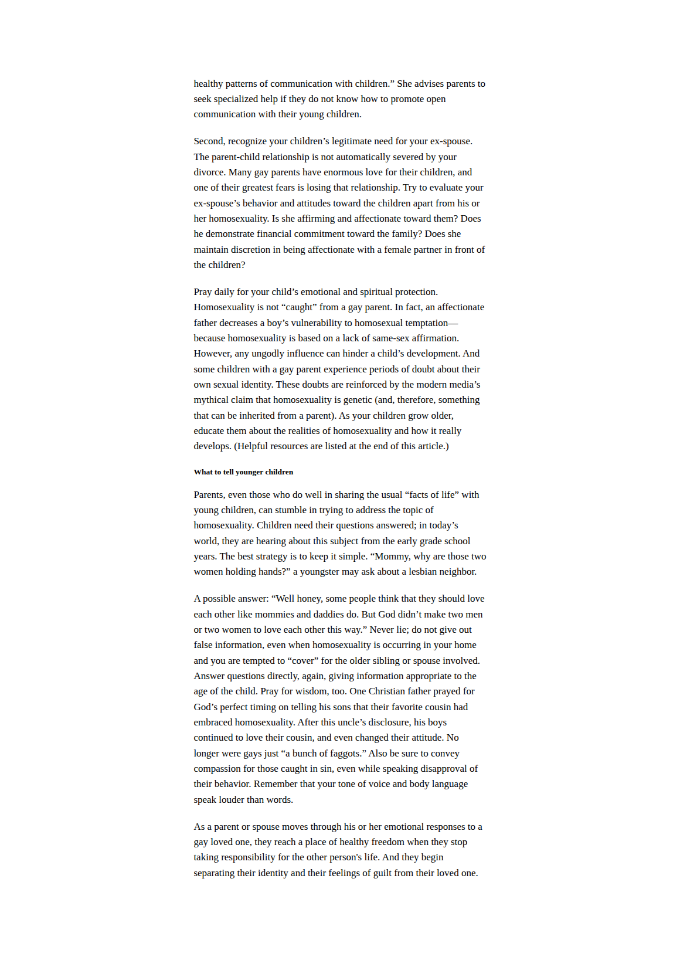healthy patterns of communication with children.” She advises parents to seek specialized help if they do not know how to promote open communication with their young children.
Second, recognize your children’s legitimate need for your ex-spouse. The parent-child relationship is not automatically severed by your divorce. Many gay parents have enormous love for their children, and one of their greatest fears is losing that relationship. Try to evaluate your ex-spouse’s behavior and attitudes toward the children apart from his or her homosexuality. Is she affirming and affectionate toward them? Does he demonstrate financial commitment toward the family? Does she maintain discretion in being affectionate with a female partner in front of the children?
Pray daily for your child’s emotional and spiritual protection. Homosexuality is not “caught” from a gay parent. In fact, an affectionate father decreases a boy’s vulnerability to homosexual temptation—because homosexuality is based on a lack of same-sex affirmation. However, any ungodly influence can hinder a child’s development. And some children with a gay parent experience periods of doubt about their own sexual identity. These doubts are reinforced by the modern media’s mythical claim that homosexuality is genetic (and, therefore, something that can be inherited from a parent). As your children grow older, educate them about the realities of homosexuality and how it really develops. (Helpful resources are listed at the end of this article.)
What to tell younger children
Parents, even those who do well in sharing the usual “facts of life” with young children, can stumble in trying to address the topic of homosexuality. Children need their questions answered; in today’s world, they are hearing about this subject from the early grade school years. The best strategy is to keep it simple. “Mommy, why are those two women holding hands?” a youngster may ask about a lesbian neighbor.
A possible answer: “Well honey, some people think that they should love each other like mommies and daddies do. But God didn’t make two men or two women to love each other this way.” Never lie; do not give out false information, even when homosexuality is occurring in your home and you are tempted to “cover” for the older sibling or spouse involved. Answer questions directly, again, giving information appropriate to the age of the child. Pray for wisdom, too. One Christian father prayed for God’s perfect timing on telling his sons that their favorite cousin had embraced homosexuality. After this uncle’s disclosure, his boys continued to love their cousin, and even changed their attitude. No longer were gays just “a bunch of faggots.” Also be sure to convey compassion for those caught in sin, even while speaking disapproval of their behavior. Remember that your tone of voice and body language speak louder than words.
As a parent or spouse moves through his or her emotional responses to a gay loved one, they reach a place of healthy freedom when they stop taking responsibility for the other person's life. And they begin separating their identity and their feelings of guilt from their loved one.